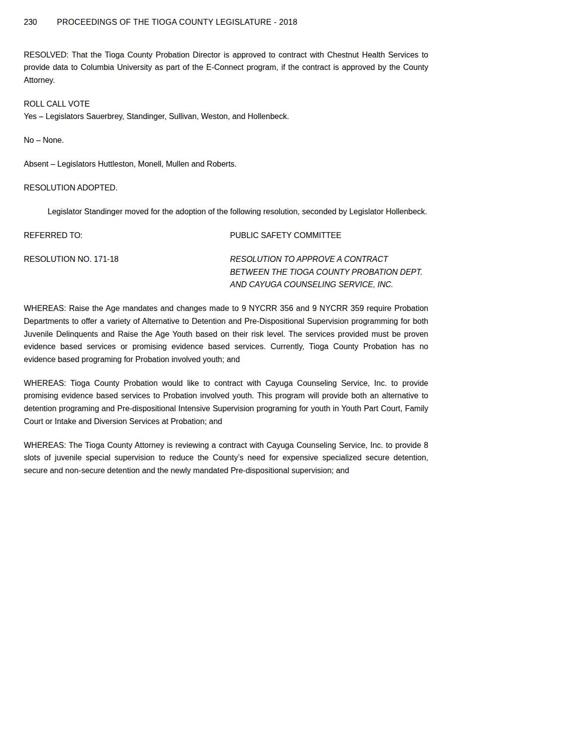230 PROCEEDINGS OF THE TIOGA COUNTY LEGISLATURE - 2018
RESOLVED: That the Tioga County Probation Director is approved to contract with Chestnut Health Services to provide data to Columbia University as part of the E-Connect program, if the contract is approved by the County Attorney.
ROLL CALL VOTE
Yes – Legislators Sauerbrey, Standinger, Sullivan, Weston, and Hollenbeck.
No – None.
Absent – Legislators Huttleston, Monell, Mullen and Roberts.
RESOLUTION ADOPTED.
Legislator Standinger moved for the adoption of the following resolution, seconded by Legislator Hollenbeck.
REFERRED TO:
PUBLIC SAFETY COMMITTEE
RESOLUTION NO. 171-18
RESOLUTION TO APPROVE A CONTRACT BETWEEN THE TIOGA COUNTY PROBATION DEPT. AND CAYUGA COUNSELING SERVICE, INC.
WHEREAS: Raise the Age mandates and changes made to 9 NYCRR 356 and 9 NYCRR 359 require Probation Departments to offer a variety of Alternative to Detention and Pre-Dispositional Supervision programming for both Juvenile Delinquents and Raise the Age Youth based on their risk level. The services provided must be proven evidence based services or promising evidence based services. Currently, Tioga County Probation has no evidence based programing for Probation involved youth; and
WHEREAS: Tioga County Probation would like to contract with Cayuga Counseling Service, Inc. to provide promising evidence based services to Probation involved youth. This program will provide both an alternative to detention programing and Pre-dispositional Intensive Supervision programing for youth in Youth Part Court, Family Court or Intake and Diversion Services at Probation; and
WHEREAS: The Tioga County Attorney is reviewing a contract with Cayuga Counseling Service, Inc. to provide 8 slots of juvenile special supervision to reduce the County’s need for expensive specialized secure detention, secure and non-secure detention and the newly mandated Pre-dispositional supervision; and